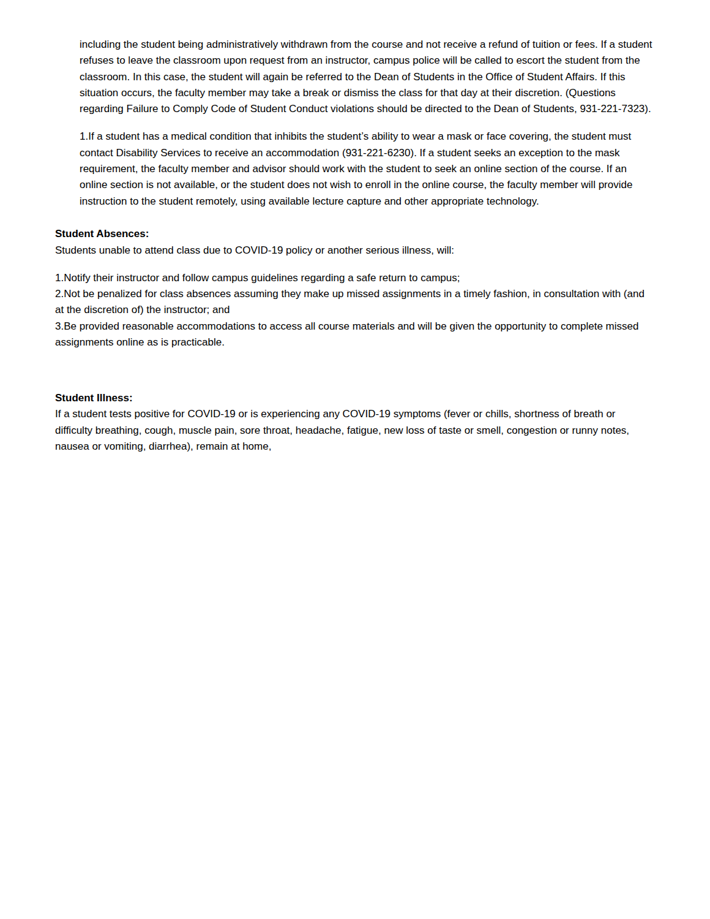including the student being administratively withdrawn from the course and not receive a refund of tuition or fees. If a student refuses to leave the classroom upon request from an instructor, campus police will be called to escort the student from the classroom. In this case, the student will again be referred to the Dean of Students in the Office of Student Affairs. If this situation occurs, the faculty member may take a break or dismiss the class for that day at their discretion. (Questions regarding Failure to Comply Code of Student Conduct violations should be directed to the Dean of Students, 931-221-7323).
1.If a student has a medical condition that inhibits the student’s ability to wear a mask or face covering, the student must contact Disability Services to receive an accommodation (931-221-6230). If a student seeks an exception to the mask requirement, the faculty member and advisor should work with the student to seek an online section of the course. If an online section is not available, or the student does not wish to enroll in the online course, the faculty member will provide instruction to the student remotely, using available lecture capture and other appropriate technology.
Student Absences:
Students unable to attend class due to COVID-19 policy or another serious illness, will:
1.Notify their instructor and follow campus guidelines regarding a safe return to campus;
2.Not be penalized for class absences assuming they make up missed assignments in a timely fashion, in consultation with (and at the discretion of) the instructor; and
3.Be provided reasonable accommodations to access all course materials and will be given the opportunity to complete missed assignments online as is practicable.
Student Illness:
If a student tests positive for COVID-19 or is experiencing any COVID-19 symptoms (fever or chills, shortness of breath or difficulty breathing, cough, muscle pain, sore throat, headache, fatigue, new loss of taste or smell, congestion or runny notes, nausea or vomiting, diarrhea), remain at home,